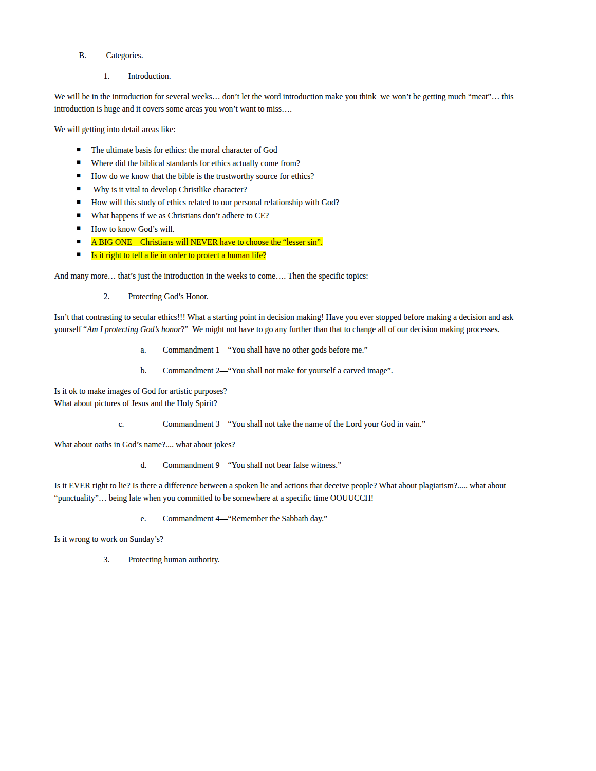B. Categories.
1. Introduction.
We will be in the introduction for several weeks… don’t let the word introduction make you think we won’t be getting much “meat”… this introduction is huge and it covers some areas you won’t want to miss….
We will getting into detail areas like:
The ultimate basis for ethics: the moral character of God
Where did the biblical standards for ethics actually come from?
How do we know that the bible is the trustworthy source for ethics?
Why is it vital to develop Christlike character?
How will this study of ethics related to our personal relationship with God?
What happens if we as Christians don’t adhere to CE?
How to know God’s will.
A BIG ONE—Christians will NEVER have to choose the “lesser sin”.
Is it right to tell a lie in order to protect a human life?
And many more… that’s just the introduction in the weeks to come…. Then the specific topics:
2. Protecting God’s Honor.
Isn’t that contrasting to secular ethics!!! What a starting point in decision making! Have you ever stopped before making a decision and ask yourself “Am I protecting God’s honor?” We might not have to go any further than that to change all of our decision making processes.
a. Commandment 1—“You shall have no other gods before me.”
b. Commandment 2—“You shall not make for yourself a carved image”.
Is it ok to make images of God for artistic purposes?
What about pictures of Jesus and the Holy Spirit?
c. Commandment 3—“You shall not take the name of the Lord your God in vain.”
What about oaths in God’s name?.... what about jokes?
d. Commandment 9—“You shall not bear false witness.”
Is it EVER right to lie? Is there a difference between a spoken lie and actions that deceive people? What about plagiarism?..... what about “punctuality”… being late when you committed to be somewhere at a specific time OOUUCCH!
e. Commandment 4—“Remember the Sabbath day.”
Is it wrong to work on Sunday’s?
3. Protecting human authority.